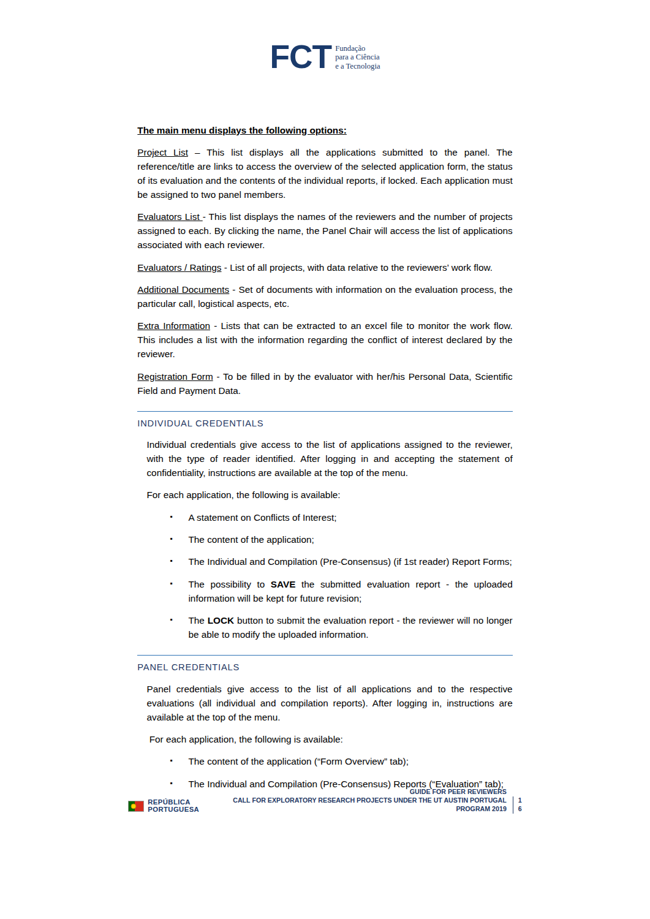FCT Fundação para a Ciência e a Tecnologia
The main menu displays the following options:
Project List – This list displays all the applications submitted to the panel. The reference/title are links to access the overview of the selected application form, the status of its evaluation and the contents of the individual reports, if locked. Each application must be assigned to two panel members.
Evaluators List - This list displays the names of the reviewers and the number of projects assigned to each. By clicking the name, the Panel Chair will access the list of applications associated with each reviewer.
Evaluators / Ratings - List of all projects, with data relative to the reviewers’ work flow.
Additional Documents - Set of documents with information on the evaluation process, the particular call, logistical aspects, etc.
Extra Information - Lists that can be extracted to an excel file to monitor the work flow. This includes a list with the information regarding the conflict of interest declared by the reviewer.
Registration Form - To be filled in by the evaluator with her/his Personal Data, Scientific Field and Payment Data.
Individual Credentials
Individual credentials give access to the list of applications assigned to the reviewer, with the type of reader identified. After logging in and accepting the statement of confidentiality, instructions are available at the top of the menu.
For each application, the following is available:
A statement on Conflicts of Interest;
The content of the application;
The Individual and Compilation (Pre-Consensus) (if 1st reader) Report Forms;
The possibility to SAVE the submitted evaluation report - the uploaded information will be kept for future revision;
The LOCK button to submit the evaluation report - the reviewer will no longer be able to modify the uploaded information.
Panel Credentials
Panel credentials give access to the list of all applications and to the respective evaluations (all individual and compilation reports). After logging in, instructions are available at the top of the menu.
For each application, the following is available:
The content of the application (“Form Overview” tab);
The Individual and Compilation (Pre-Consensus) Reports (“Evaluation” tab);
REPÚBLICA
PORTUGUESA
GUIDE FOR PEER REVIEWERS
CALL FOR EXPLORATORY RESEARCH PROJECTS UNDER THE UT AUSTIN PORTUGAL PROGRAM 2019
1
6